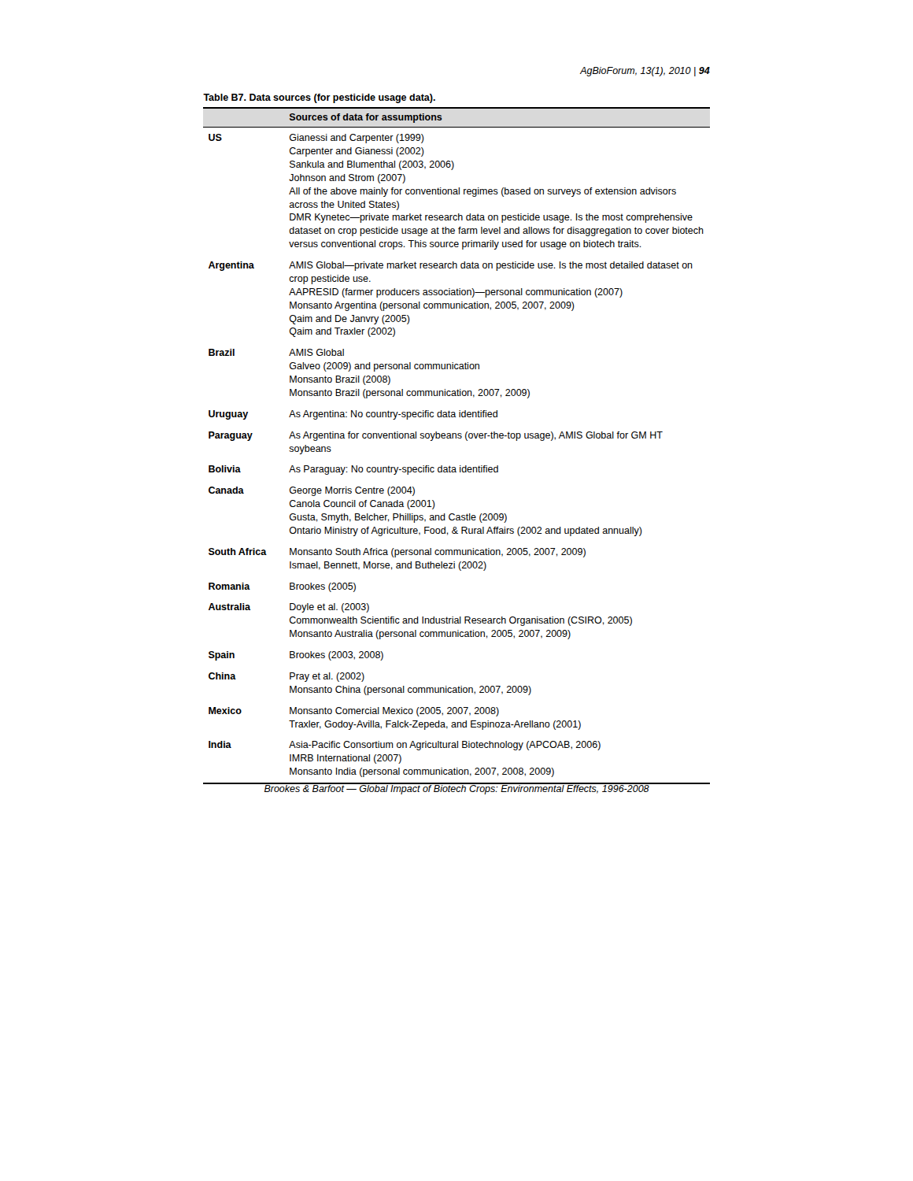AgBioForum, 13(1), 2010 | 94
Table B7. Data sources (for pesticide usage data).
| | Sources of data for assumptions |
| --- | --- |
| US | Gianessi and Carpenter (1999) Carpenter and Gianessi (2002) Sankula and Blumenthal (2003, 2006) Johnson and Strom (2007) All of the above mainly for conventional regimes (based on surveys of extension advisors across the United States) DMR Kynetec—private market research data on pesticide usage. Is the most comprehensive dataset on crop pesticide usage at the farm level and allows for disaggregation to cover biotech versus conventional crops. This source primarily used for usage on biotech traits. |
| Argentina | AMIS Global—private market research data on pesticide use. Is the most detailed dataset on crop pesticide use. AAPRESID (farmer producers association)—personal communication (2007) Monsanto Argentina (personal communication, 2005, 2007, 2009) Qaim and De Janvry (2005) Qaim and Traxler (2002) |
| Brazil | AMIS Global Galveo (2009) and personal communication Monsanto Brazil (2008) Monsanto Brazil (personal communication, 2007, 2009) |
| Uruguay | As Argentina: No country-specific data identified |
| Paraguay | As Argentina for conventional soybeans (over-the-top usage), AMIS Global for GM HT soybeans |
| Bolivia | As Paraguay: No country-specific data identified |
| Canada | George Morris Centre (2004) Canola Council of Canada (2001) Gusta, Smyth, Belcher, Phillips, and Castle (2009) Ontario Ministry of Agriculture, Food, & Rural Affairs (2002 and updated annually) |
| South Africa | Monsanto South Africa (personal communication, 2005, 2007, 2009) Ismael, Bennett, Morse, and Buthelezi (2002) |
| Romania | Brookes (2005) |
| Australia | Doyle et al. (2003) Commonwealth Scientific and Industrial Research Organisation (CSIRO, 2005) Monsanto Australia (personal communication, 2005, 2007, 2009) |
| Spain | Brookes (2003, 2008) |
| China | Pray et al. (2002) Monsanto China (personal communication, 2007, 2009) |
| Mexico | Monsanto Comercial Mexico (2005, 2007, 2008) Traxler, Godoy-Avilla, Falck-Zepeda, and Espinoza-Arellano (2001) |
| India | Asia-Pacific Consortium on Agricultural Biotechnology (APCOAB, 2006) IMRB International (2007) Monsanto India (personal communication, 2007, 2008, 2009) |
Brookes & Barfoot — Global Impact of Biotech Crops: Environmental Effects, 1996-2008